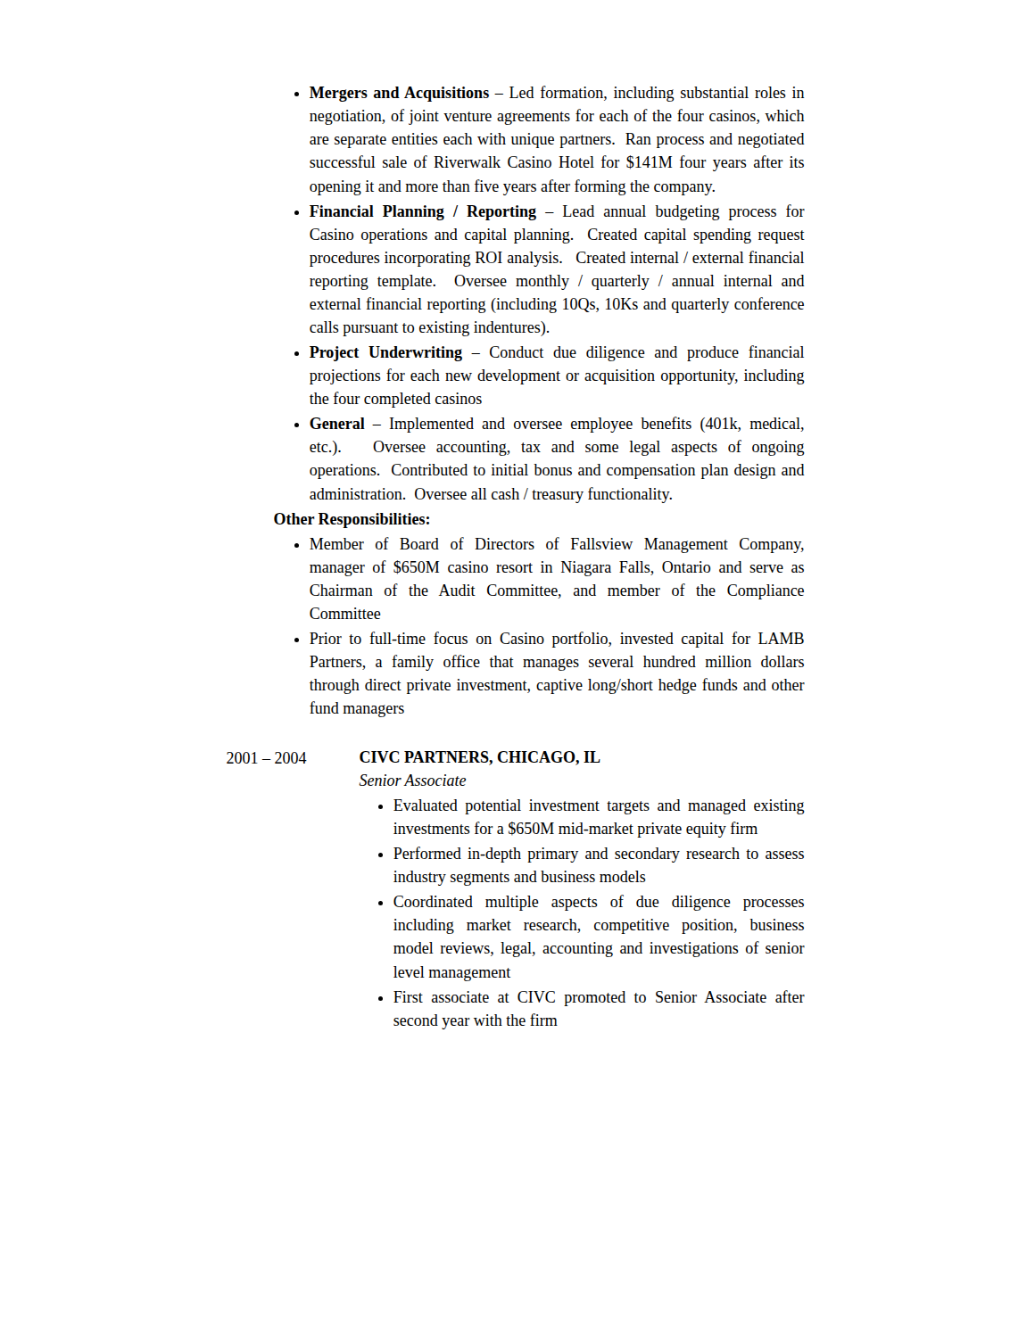Mergers and Acquisitions – Led formation, including substantial roles in negotiation, of joint venture agreements for each of the four casinos, which are separate entities each with unique partners. Ran process and negotiated successful sale of Riverwalk Casino Hotel for $141M four years after its opening it and more than five years after forming the company.
Financial Planning / Reporting – Lead annual budgeting process for Casino operations and capital planning. Created capital spending request procedures incorporating ROI analysis. Created internal / external financial reporting template. Oversee monthly / quarterly / annual internal and external financial reporting (including 10Qs, 10Ks and quarterly conference calls pursuant to existing indentures).
Project Underwriting – Conduct due diligence and produce financial projections for each new development or acquisition opportunity, including the four completed casinos
General – Implemented and oversee employee benefits (401k, medical, etc.). Oversee accounting, tax and some legal aspects of ongoing operations. Contributed to initial bonus and compensation plan design and administration. Oversee all cash / treasury functionality.
Other Responsibilities:
Member of Board of Directors of Fallsview Management Company, manager of $650M casino resort in Niagara Falls, Ontario and serve as Chairman of the Audit Committee, and member of the Compliance Committee
Prior to full-time focus on Casino portfolio, invested capital for LAMB Partners, a family office that manages several hundred million dollars through direct private investment, captive long/short hedge funds and other fund managers
2001 – 2004
CIVC PARTNERS, CHICAGO, IL
Senior Associate
Evaluated potential investment targets and managed existing investments for a $650M mid-market private equity firm
Performed in-depth primary and secondary research to assess industry segments and business models
Coordinated multiple aspects of due diligence processes including market research, competitive position, business model reviews, legal, accounting and investigations of senior level management
First associate at CIVC promoted to Senior Associate after second year with the firm